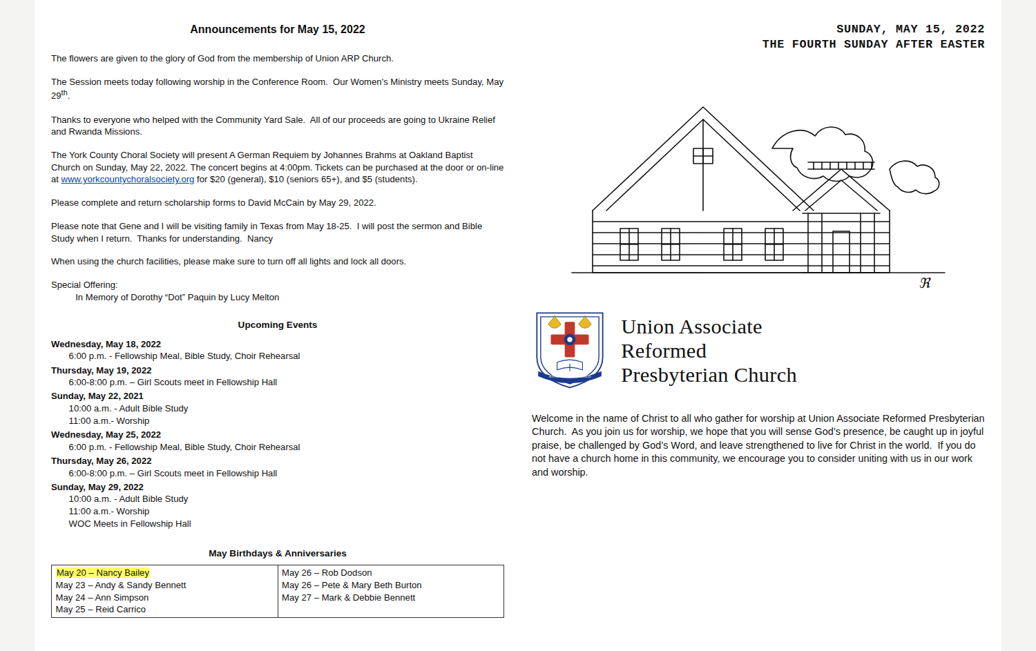Announcements for May 15, 2022
The flowers are given to the glory of God from the membership of Union ARP Church.
The Session meets today following worship in the Conference Room. Our Women’s Ministry meets Sunday, May 29th.
Thanks to everyone who helped with the Community Yard Sale. All of our proceeds are going to Ukraine Relief and Rwanda Missions.
The York County Choral Society will present A German Requiem by Johannes Brahms at Oakland Baptist Church on Sunday, May 22, 2022. The concert begins at 4:00pm. Tickets can be purchased at the door or on-line at www.yorkcountychoralsociety.org for $20 (general), $10 (seniors 65+), and $5 (students).
Please complete and return scholarship forms to David McCain by May 29, 2022.
Please note that Gene and I will be visiting family in Texas from May 18-25. I will post the sermon and Bible Study when I return. Thanks for understanding. Nancy
When using the church facilities, please make sure to turn off all lights and lock all doors.
Special Offering:
In Memory of Dorothy “Dot” Paquin by Lucy Melton
Upcoming Events
Wednesday, May 18, 2022
6:00 p.m. - Fellowship Meal, Bible Study, Choir Rehearsal
Thursday, May 19, 2022
6:00-8:00 p.m. – Girl Scouts meet in Fellowship Hall
Sunday, May 22, 2021
10:00 a.m. - Adult Bible Study
11:00 a.m.- Worship
Wednesday, May 25, 2022
6:00 p.m. - Fellowship Meal, Bible Study, Choir Rehearsal
Thursday, May 26, 2022
6:00-8:00 p.m. – Girl Scouts meet in Fellowship Hall
Sunday, May 29, 2022
10:00 a.m. - Adult Bible Study
11:00 a.m.- Worship
WOC Meets in Fellowship Hall
May Birthdays & Anniversaries
| May 20 – Nancy Bailey May 23 – Andy & Sandy Bennett May 24 – Ann Simpson May 25 – Reid Carrico | May 26 – Rob Dodson May 26 – Pete & Mary Beth Burton May 27 – Mark & Debbie Bennett |
Sunday, May 15, 2022
The Fourth Sunday After Easter
Line drawing of the Union ARP Church building Pen-and-ink style illustration of a white clapboard church with a gabled roof, a columned portico entrance, and trees behind it. ℜ
ASSOCIATE REFORMED
Union Associate
Reformed
Presbyterian Church
Welcome in the name of Christ to all who gather for worship at Union Associate Reformed Presbyterian Church. As you join us for worship, we hope that you will sense God’s presence, be caught up in joyful praise, be challenged by God’s Word, and leave strengthened to live for Christ in the world. If you do not have a church home in this community, we encourage you to consider uniting with us in our work and worship.